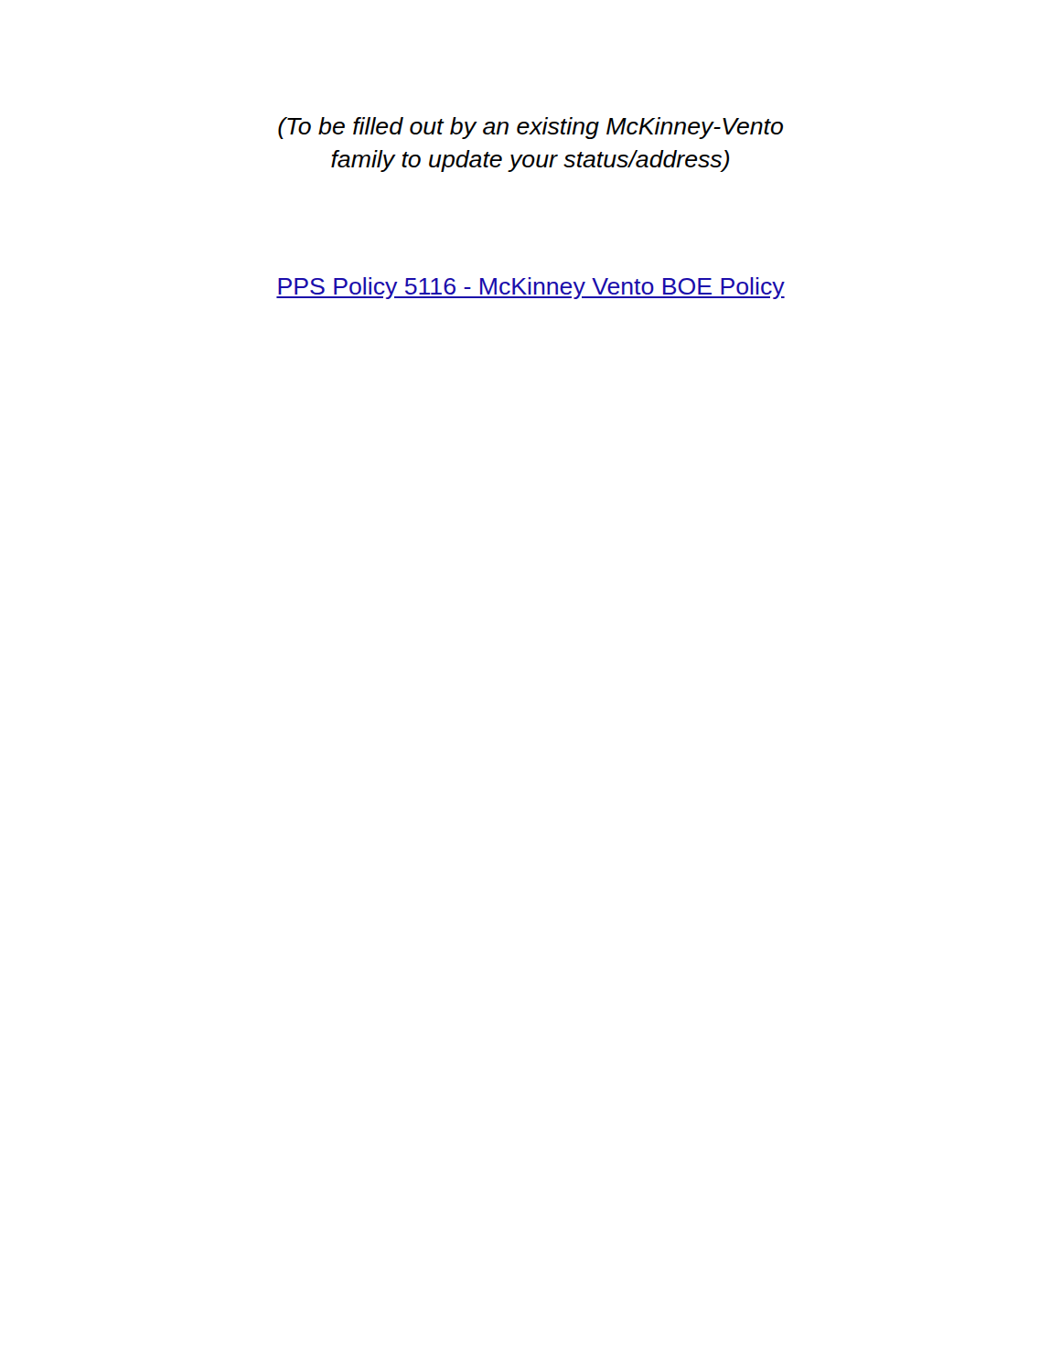(To be filled out by an existing McKinney-Vento family to update your status/address)
PPS Policy 5116 - McKinney Vento BOE Policy